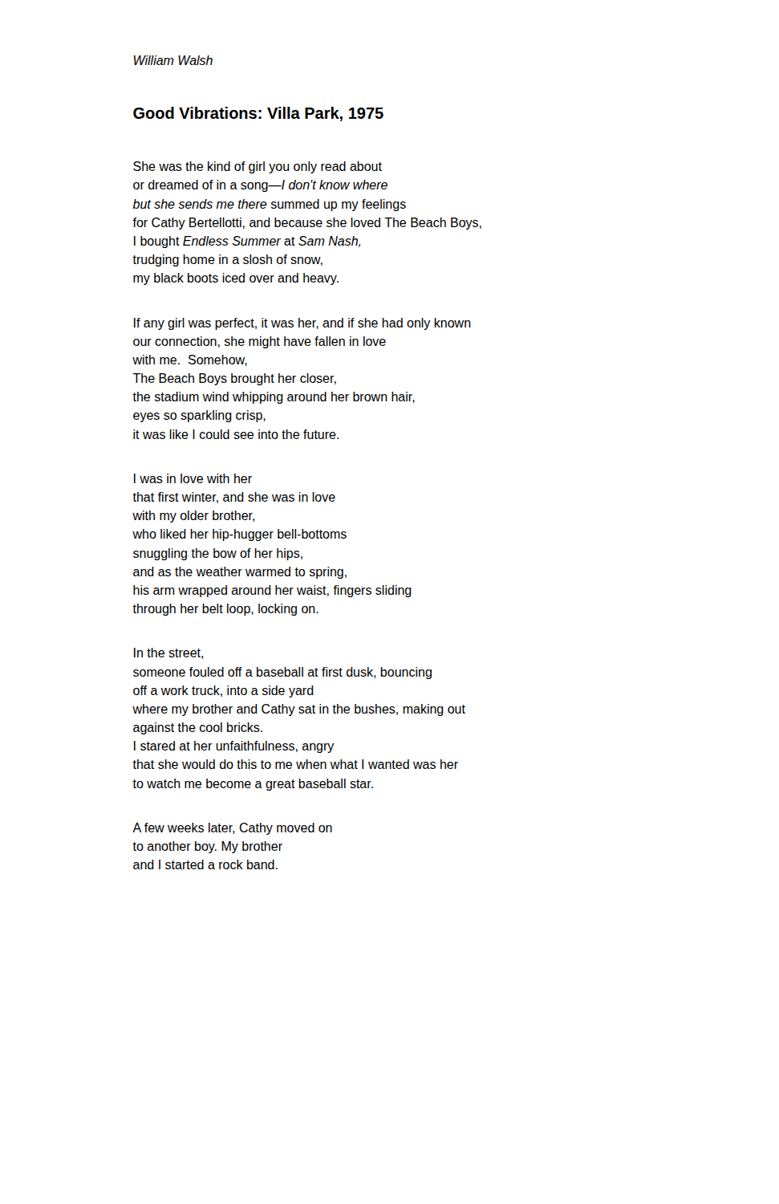William Walsh
Good Vibrations: Villa Park, 1975
She was the kind of girl you only read about
or dreamed of in a song—I don't know where
but she sends me there summed up my feelings
for Cathy Bertellotti, and because she loved The Beach Boys,
I bought Endless Summer at Sam Nash,
trudging home in a slosh of snow,
my black boots iced over and heavy.
If any girl was perfect, it was her, and if she had only known
our connection, she might have fallen in love
with me. Somehow,
The Beach Boys brought her closer,
the stadium wind whipping around her brown hair,
eyes so sparkling crisp,
it was like I could see into the future.
I was in love with her
that first winter, and she was in love
with my older brother,
who liked her hip-hugger bell-bottoms
snuggling the bow of her hips,
and as the weather warmed to spring,
his arm wrapped around her waist, fingers sliding
through her belt loop, locking on.
In the street,
someone fouled off a baseball at first dusk, bouncing
off a work truck, into a side yard
where my brother and Cathy sat in the bushes, making out
against the cool bricks.
I stared at her unfaithfulness, angry
that she would do this to me when what I wanted was her
to watch me become a great baseball star.
A few weeks later, Cathy moved on
to another boy. My brother
and I started a rock band.